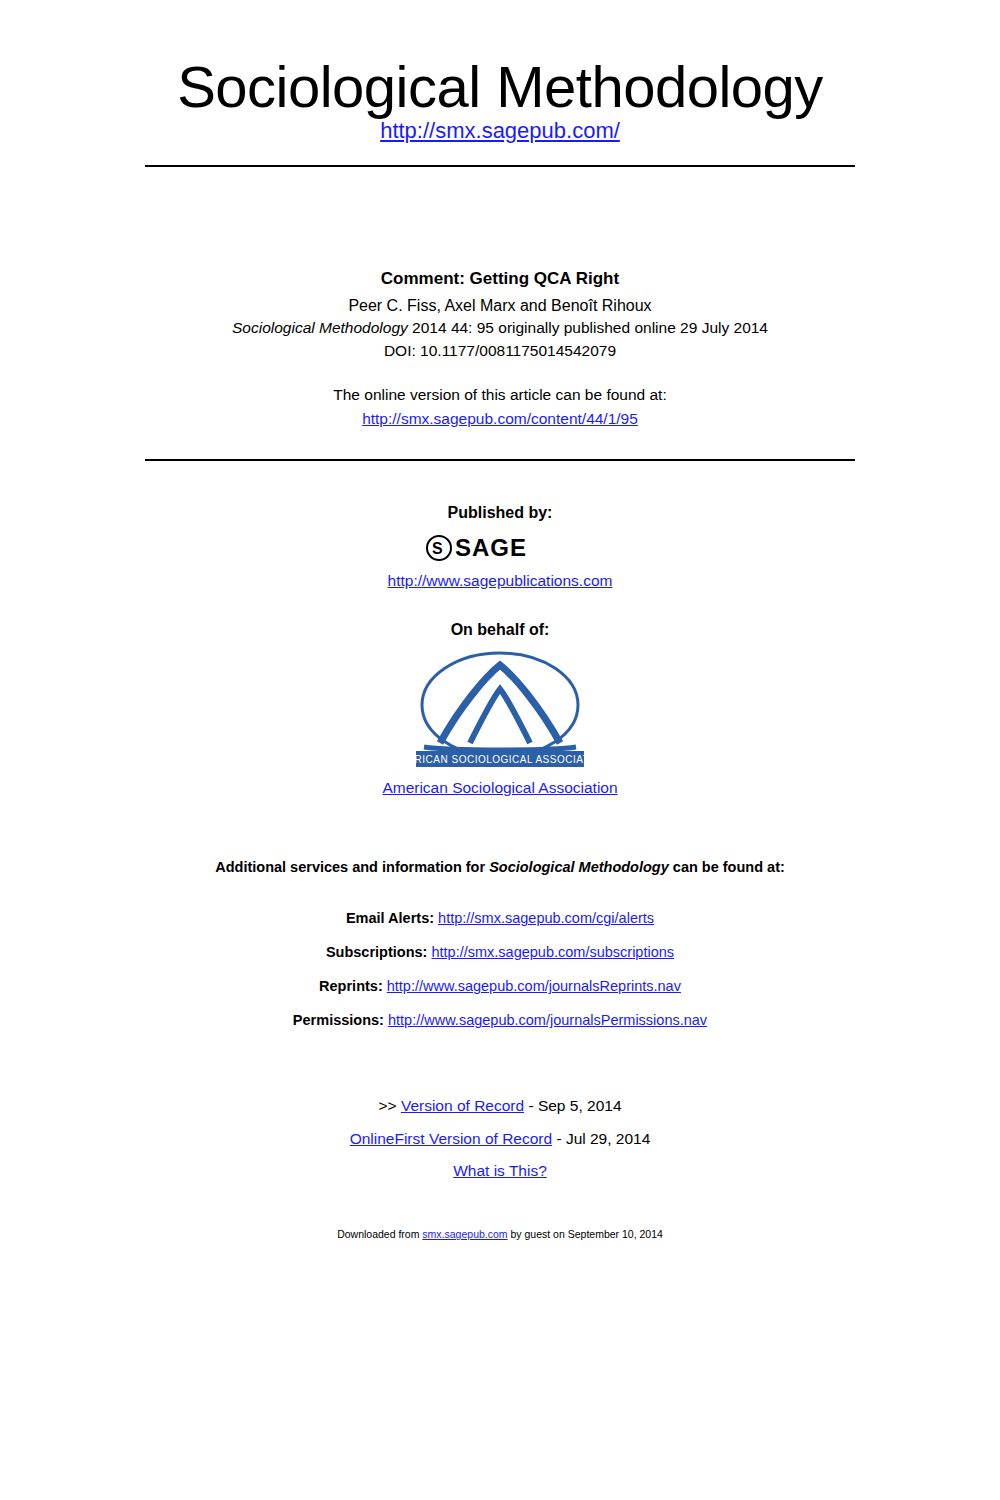Sociological Methodology
http://smx.sagepub.com/
Comment: Getting QCA Right
Peer C. Fiss, Axel Marx and Benoît Rihoux
Sociological Methodology 2014 44: 95 originally published online 29 July 2014
DOI: 10.1177/0081175014542079
The online version of this article can be found at:
http://smx.sagepub.com/content/44/1/95
Published by:
S SAGE
http://www.sagepublications.com
On behalf of:
AMERICAN SOCIOLOGICAL ASSOCIATION
American Sociological Association
Additional services and information for Sociological Methodology can be found at:
Email Alerts: http://smx.sagepub.com/cgi/alerts
Subscriptions: http://smx.sagepub.com/subscriptions
Reprints: http://www.sagepub.com/journalsReprints.nav
Permissions: http://www.sagepub.com/journalsPermissions.nav
>> Version of Record - Sep 5, 2014
OnlineFirst Version of Record - Jul 29, 2014
What is This?
Downloaded from smx.sagepub.com by guest on September 10, 2014